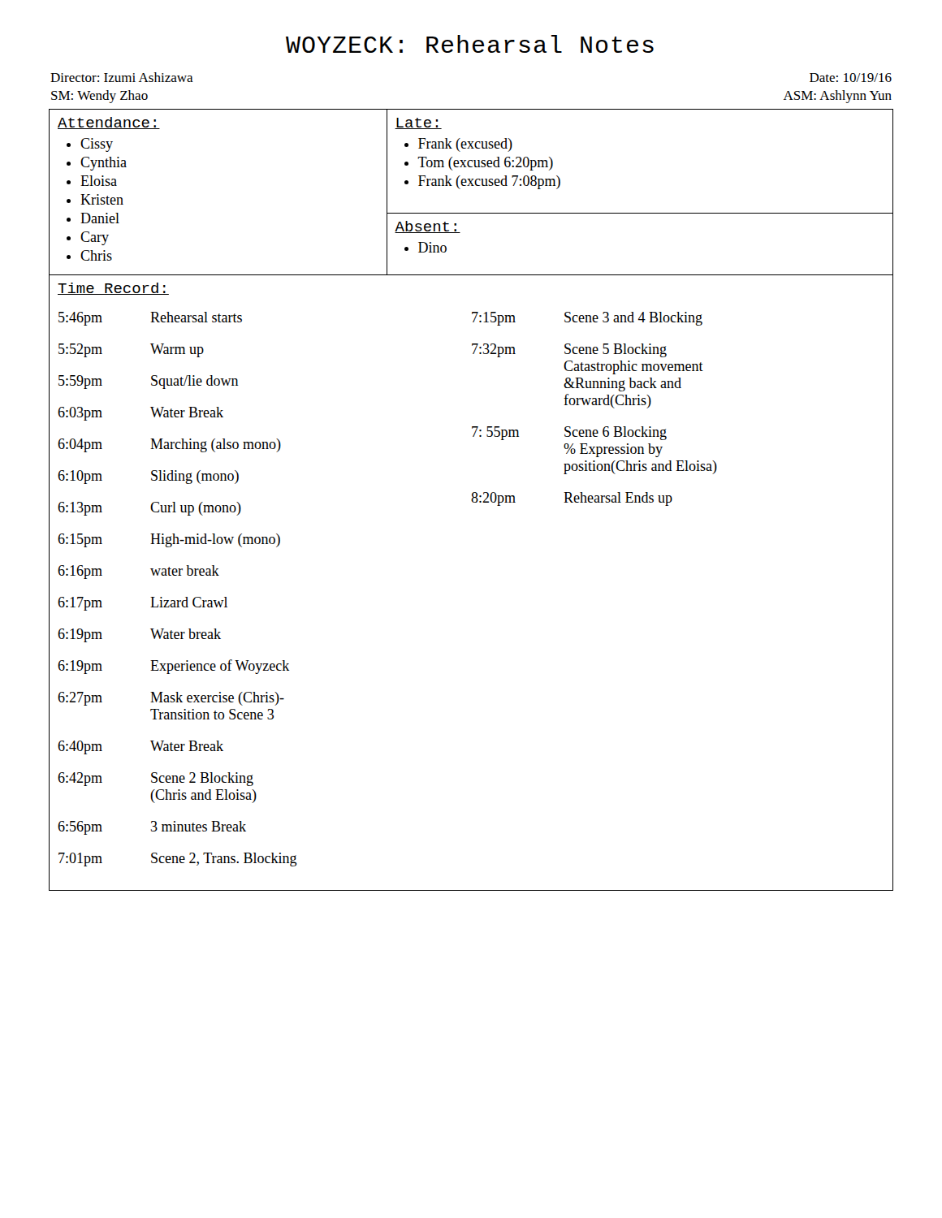WOYZECK: Rehearsal Notes
| Director: Izumi Ashizawa | Date: 10/19/16 |
| SM: Wendy Zhao | ASM: Ashlynn Yun |
| Attendance: Cissy Cynthia Eloisa Kristen Daniel Cary Chris | Late: Frank (excused) Tom (excused 6:20pm) Frank (excused 7:08pm) |
| Absent: Dino |
| Time Record: / 5:46pm / Rehearsal starts / / 5:52pm / Warm up / / 5:59pm / Squat/lie down / / 6:03pm / Water Break / / 6:04pm / Marching (also mono) / / 6:10pm / Sliding (mono) / / 6:13pm / Curl up (mono) / / 6:15pm / High-mid-low (mono) / / 6:16pm / water break / / 6:17pm / Lizard Crawl / / 6:19pm / Water break / / 6:19pm / Experience of Woyzeck / / 6:27pm / Mask exercise (Chris)- Transition to Scene 3 / / 6:40pm / Water Break / / 6:42pm / Scene 2 Blocking (Chris and Eloisa) / / 6:56pm / 3 minutes Break / / 7:01pm / Scene 2, Trans. Blocking / / 7:15pm / Scene 3 and 4 Blocking / / 7:32pm / Scene 5 Blocking Catastrophic movement &Running back and forward(Chris) / / 7: 55pm / Scene 6 Blocking % Expression by position(Chris and Eloisa) / / 8:20pm / Rehearsal Ends up / |